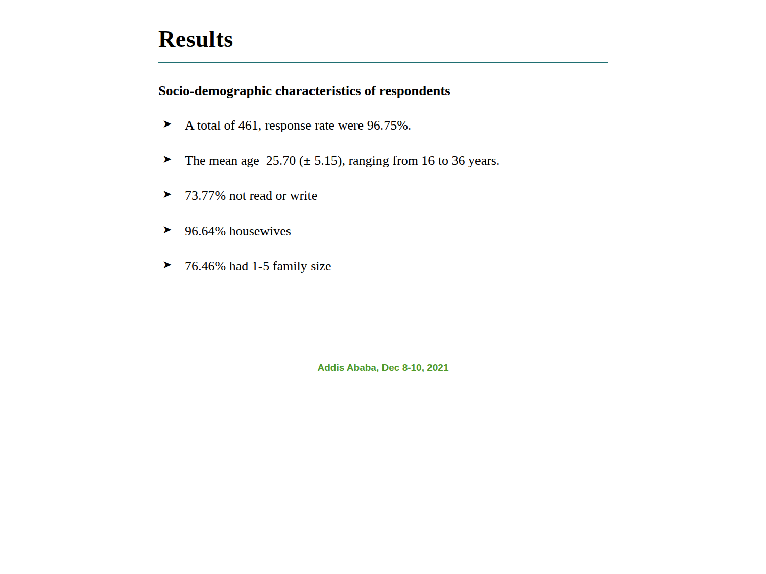Results
Socio-demographic characteristics of respondents
A total of 461, response rate were 96.75%.
The mean age 25.70 (± 5.15), ranging from 16 to 36 years.
73.77% not read or write
96.64% housewives
76.46% had 1-5 family size
Addis Ababa, Dec 8-10, 2021